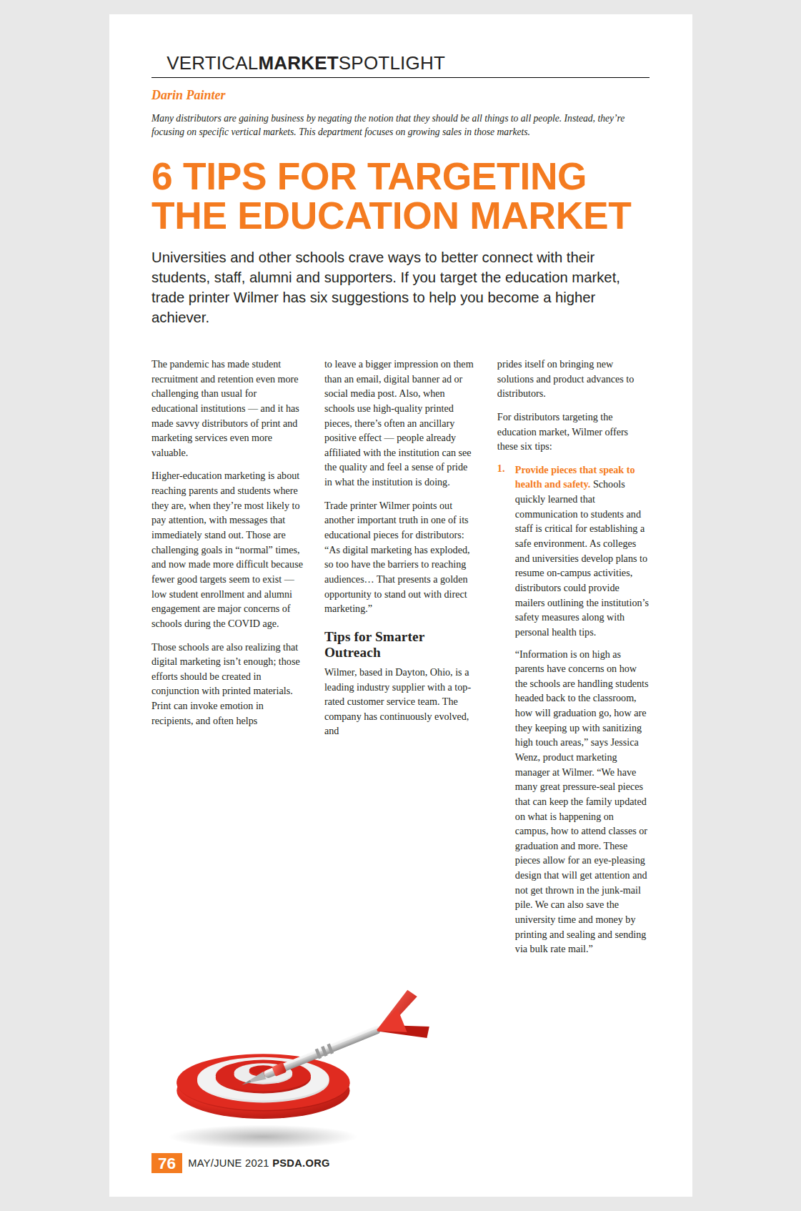VERTICAL MARKET SPOTLIGHT
Darin Painter
Many distributors are gaining business by negating the notion that they should be all things to all people. Instead, they’re focusing on specific vertical markets. This department focuses on growing sales in those markets.
6 Tips for Targeting
the Education Market
Universities and other schools crave ways to better connect with their students, staff, alumni and supporters. If you target the education market, trade printer Wilmer has six suggestions to help you become a higher achiever.
The pandemic has made student recruitment and retention even more challenging than usual for educational institutions — and it has made savvy distributors of print and marketing services even more valuable.
Higher-education marketing is about reaching parents and students where they are, when they’re most likely to pay attention, with messages that immediately stand out. Those are challenging goals in “normal” times, and now made more difficult because fewer good targets seem to exist — low student enrollment and alumni engagement are major concerns of schools during the COVID age.
Those schools are also realizing that digital marketing isn’t enough; those efforts should be created in conjunction with printed materials. Print can invoke emotion in recipients, and often helps
to leave a bigger impression on them than an email, digital banner ad or social media post. Also, when schools use high-quality printed pieces, there’s often an ancillary positive effect — people already affiliated with the institution can see the quality and feel a sense of pride in what the institution is doing.
Trade printer Wilmer points out another important truth in one of its educational pieces for distributors: “As digital marketing has exploded, so too have the barriers to reaching audiences… That presents a golden opportunity to stand out with direct marketing.”
Tips for Smarter Outreach
Wilmer, based in Dayton, Ohio, is a leading industry supplier with a top-rated customer service team. The company has continuously evolved, and
prides itself on bringing new solutions and product advances to distributors.
For distributors targeting the education market, Wilmer offers these six tips:
Provide pieces that speak to health and safety. Schools quickly learned that communication to students and staff is critical for establishing a safe environment. As colleges and universities develop plans to resume on-campus activities, distributors could provide mailers outlining the institution’s safety measures along with personal health tips.
“Information is on high as parents have concerns on how the schools are handling students headed back to the classroom, how will graduation go, how are they keeping up with sanitizing high touch areas,” says Jessica Wenz, product marketing manager at Wilmer. “We have many great pressure-seal pieces that can keep the family updated on what is happening on campus, how to attend classes or graduation and more. These pieces allow for an eye-pleasing design that will get attention and not get thrown in the junk-mail pile. We can also save the university time and money by printing and sealing and sending via bulk rate mail.”
76
MAY/JUNE 2021 PSDA.ORG